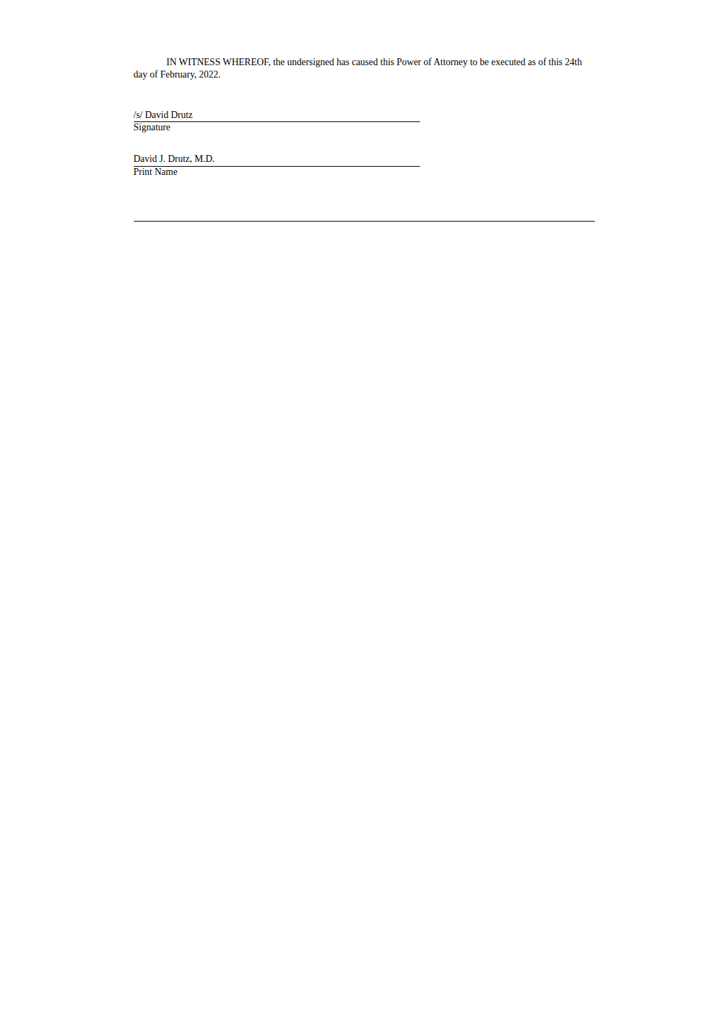IN WITNESS WHEREOF, the undersigned has caused this Power of Attorney to be executed as of this 24th day of February, 2022.
/s/ David Drutz
Signature
David J. Drutz, M.D.
Print Name